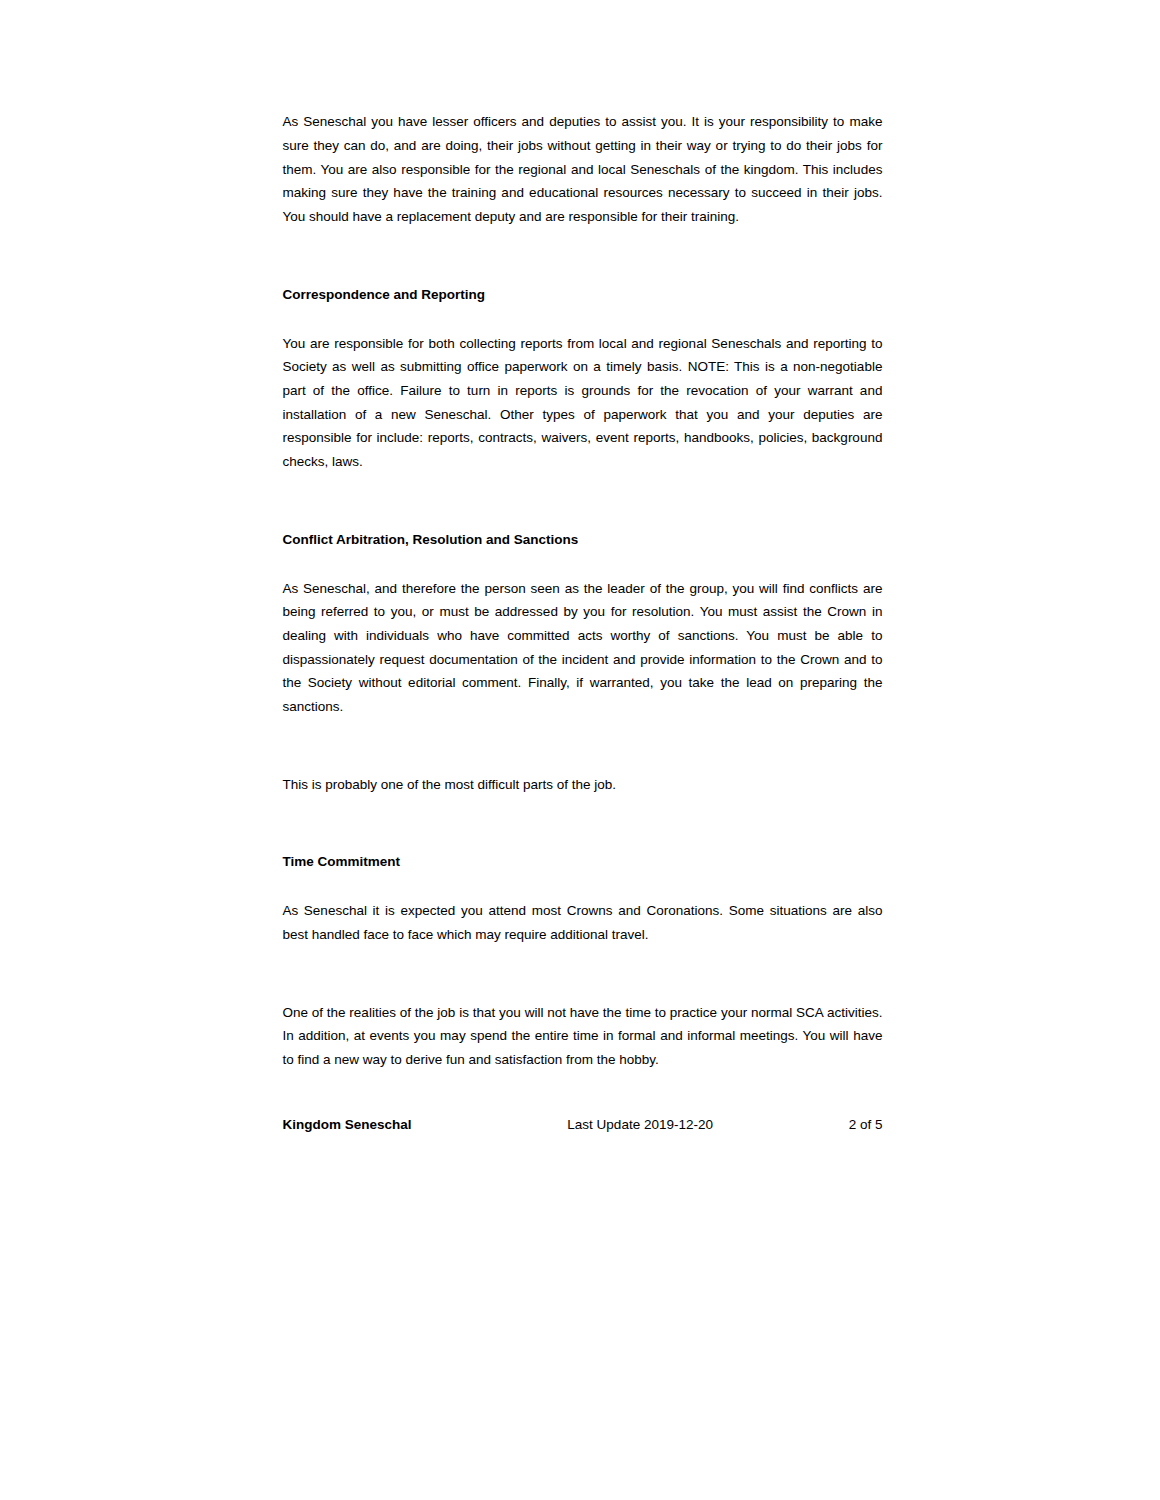As Seneschal you have lesser officers and deputies to assist you. It is your responsibility to make sure they can do, and are doing, their jobs without getting in their way or trying to do their jobs for them. You are also responsible for the regional and local Seneschals of the kingdom. This includes making sure they have the training and educational resources necessary to succeed in their jobs. You should have a replacement deputy and are responsible for their training.
Correspondence and Reporting
You are responsible for both collecting reports from local and regional Seneschals and reporting to Society as well as submitting office paperwork on a timely basis. NOTE: This is a non-negotiable part of the office. Failure to turn in reports is grounds for the revocation of your warrant and installation of a new Seneschal. Other types of paperwork that you and your deputies are responsible for include: reports, contracts, waivers, event reports, handbooks, policies, background checks, laws.
Conflict Arbitration, Resolution and Sanctions
As Seneschal, and therefore the person seen as the leader of the group, you will find conflicts are being referred to you, or must be addressed by you for resolution. You must assist the Crown in dealing with individuals who have committed acts worthy of sanctions. You must be able to dispassionately request documentation of the incident and provide information to the Crown and to the Society without editorial comment. Finally, if warranted, you take the lead on preparing the sanctions.
This is probably one of the most difficult parts of the job.
Time Commitment
As Seneschal it is expected you attend most Crowns and Coronations. Some situations are also best handled face to face which may require additional travel.
One of the realities of the job is that you will not have the time to practice your normal SCA activities. In addition, at events you may spend the entire time in formal and informal meetings. You will have to find a new way to derive fun and satisfaction from the hobby.
Kingdom Seneschal
Last Update 2019-12-20
2 of 5